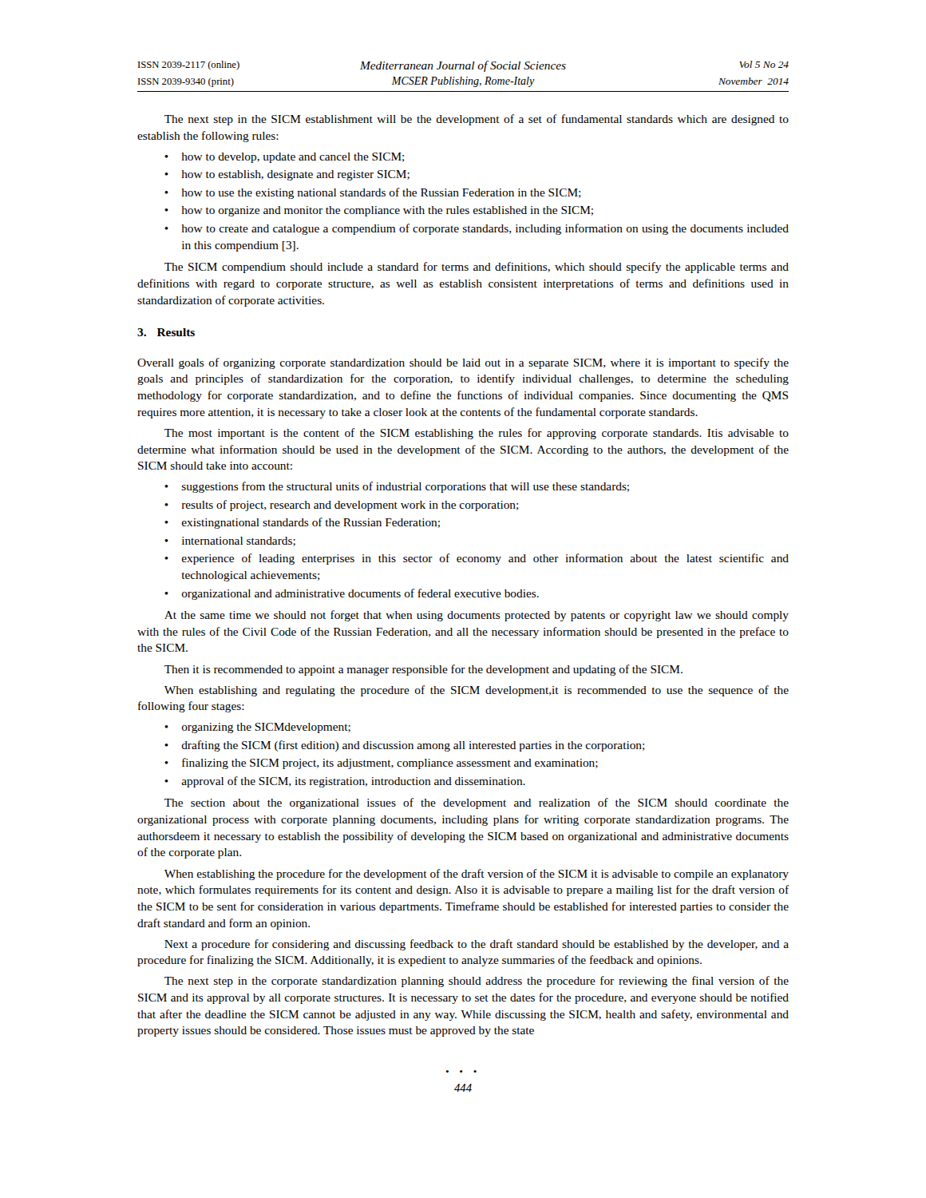| ISSN 2039-2117 (online) | Mediterranean Journal of Social Sciences | Vol 5 No 24 |
| ISSN 2039-9340 (print) | MCSER Publishing, Rome-Italy | November 2014 |
The next step in the SICM establishment will be the development of a set of fundamental standards which are designed to establish the following rules:
how to develop, update and cancel the SICM;
how to establish, designate and register SICM;
how to use the existing national standards of the Russian Federation in the SICM;
how to organize and monitor the compliance with the rules established in the SICM;
how to create and catalogue a compendium of corporate standards, including information on using the documents included in this compendium [3].
The SICM compendium should include a standard for terms and definitions, which should specify the applicable terms and definitions with regard to corporate structure, as well as establish consistent interpretations of terms and definitions used in standardization of corporate activities.
3. Results
Overall goals of organizing corporate standardization should be laid out in a separate SICM, where it is important to specify the goals and principles of standardization for the corporation, to identify individual challenges, to determine the scheduling methodology for corporate standardization, and to define the functions of individual companies. Since documenting the QMS requires more attention, it is necessary to take a closer look at the contents of the fundamental corporate standards.
The most important is the content of the SICM establishing the rules for approving corporate standards. Itis advisable to determine what information should be used in the development of the SICM. According to the authors, the development of the SICM should take into account:
suggestions from the structural units of industrial corporations that will use these standards;
results of project, research and development work in the corporation;
existingnational standards of the Russian Federation;
international standards;
experience of leading enterprises in this sector of economy and other information about the latest scientific and technological achievements;
organizational and administrative documents of federal executive bodies.
At the same time we should not forget that when using documents protected by patents or copyright law we should comply with the rules of the Civil Code of the Russian Federation, and all the necessary information should be presented in the preface to the SICM.
Then it is recommended to appoint a manager responsible for the development and updating of the SICM.
When establishing and regulating the procedure of the SICM development,it is recommended to use the sequence of the following four stages:
organizing the SICMdevelopment;
drafting the SICM (first edition) and discussion among all interested parties in the corporation;
finalizing the SICM project, its adjustment, compliance assessment and examination;
approval of the SICM, its registration, introduction and dissemination.
The section about the organizational issues of the development and realization of the SICM should coordinate the organizational process with corporate planning documents, including plans for writing corporate standardization programs. The authorsdeem it necessary to establish the possibility of developing the SICM based on organizational and administrative documents of the corporate plan.
When establishing the procedure for the development of the draft version of the SICM it is advisable to compile an explanatory note, which formulates requirements for its content and design. Also it is advisable to prepare a mailing list for the draft version of the SICM to be sent for consideration in various departments. Timeframe should be established for interested parties to consider the draft standard and form an opinion.
Next a procedure for considering and discussing feedback to the draft standard should be established by the developer, and a procedure for finalizing the SICM. Additionally, it is expedient to analyze summaries of the feedback and opinions.
The next step in the corporate standardization planning should address the procedure for reviewing the final version of the SICM and its approval by all corporate structures. It is necessary to set the dates for the procedure, and everyone should be notified that after the deadline the SICM cannot be adjusted in any way. While discussing the SICM, health and safety, environmental and property issues should be considered. Those issues must be approved by the state
• • • 444